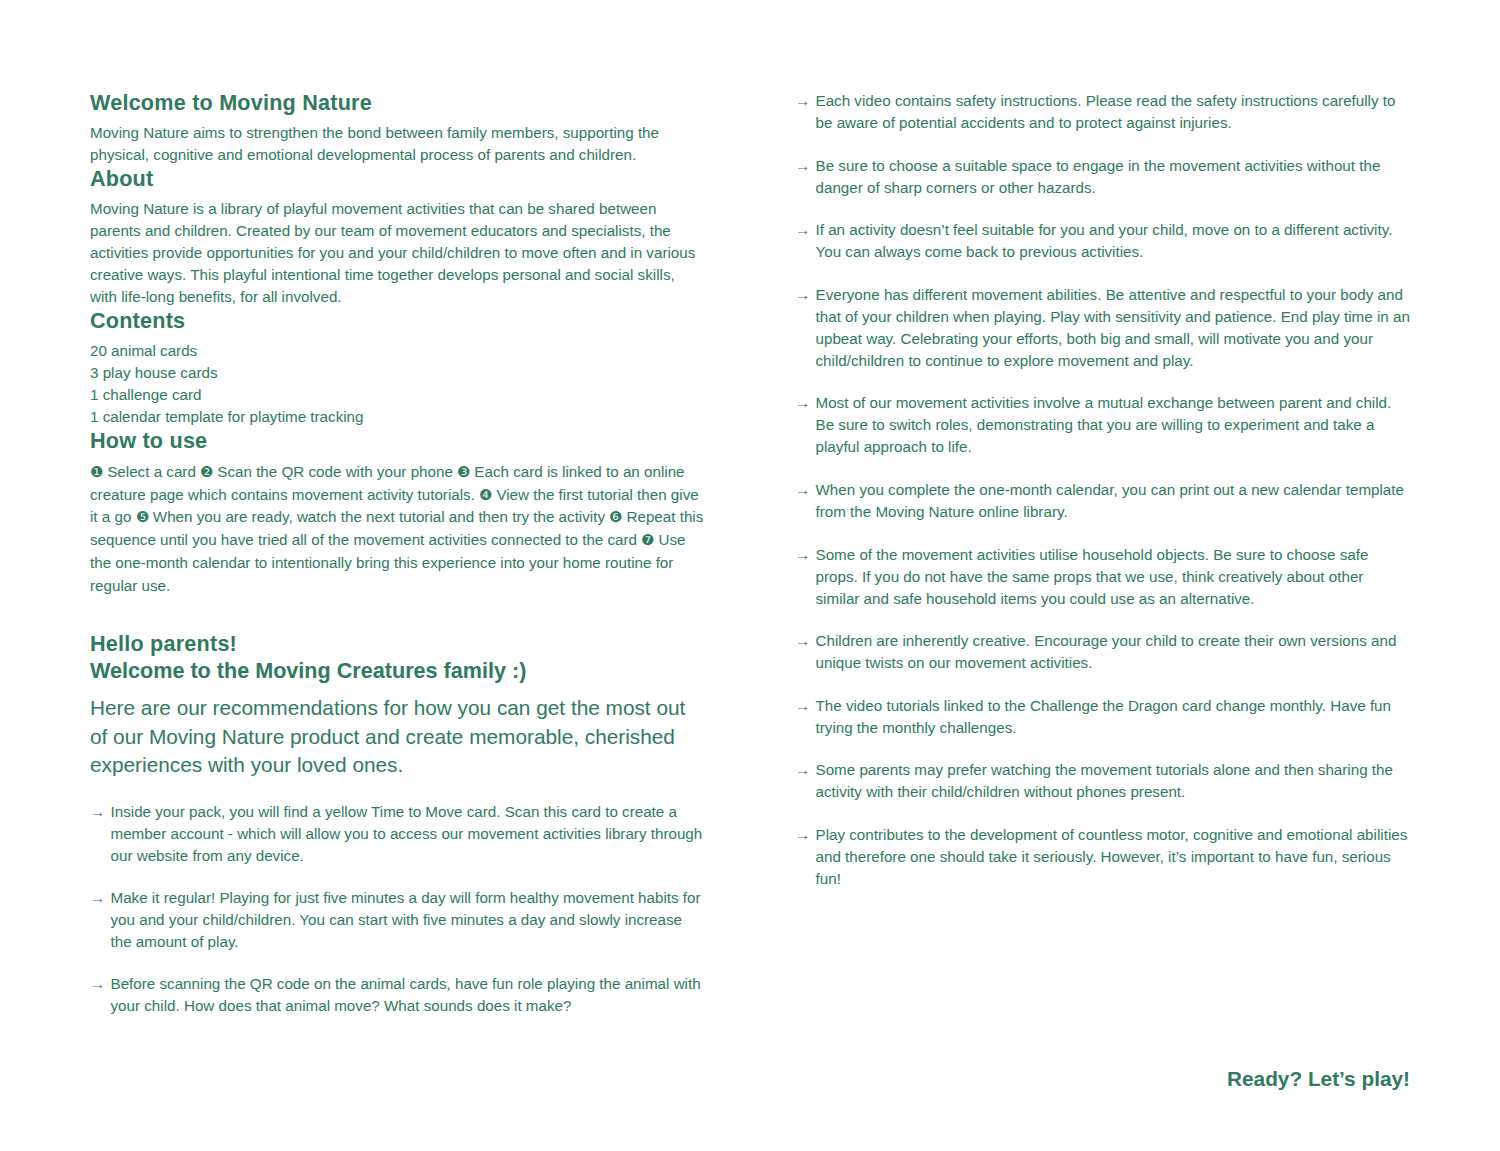Welcome to Moving Nature
Moving Nature aims to strengthen the bond between family members, supporting the physical, cognitive and emotional developmental process of parents and children.
About
Moving Nature is a library of playful movement activities that can be shared between parents and children. Created by our team of movement educators and specialists, the activities provide opportunities for you and your child/children to move often and in various creative ways. This playful intentional time together develops personal and social skills, with life-long benefits, for all involved.
Contents
20 animal cards
3 play house cards
1 challenge card
1 calendar template for playtime tracking
How to use
❶ Select a card ❷ Scan the QR code with your phone ❸ Each card is linked to an online creature page which contains movement activity tutorials. ❹ View the first tutorial then give it a go ❺ When you are ready, watch the next tutorial and then try the activity ❻ Repeat this sequence until you have tried all of the movement activities connected to the card ❼ Use the one-month calendar to intentionally bring this experience into your home routine for regular use.
Hello parents!
Welcome to the Moving Creatures family :)
Here are our recommendations for how you can get the most out of our Moving Nature product and create memorable, cherished experiences with your loved ones.
Inside your pack, you will find a yellow Time to Move card. Scan this card to create a member account - which will allow you to access our movement activities library through our website from any device.
Make it regular! Playing for just five minutes a day will form healthy movement habits for you and your child/children. You can start with five minutes a day and slowly increase the amount of play.
Before scanning the QR code on the animal cards, have fun role playing the animal with your child. How does that animal move? What sounds does it make?
Each video contains safety instructions. Please read the safety instructions carefully to be aware of potential accidents and to protect against injuries.
Be sure to choose a suitable space to engage in the movement activities without the danger of sharp corners or other hazards.
If an activity doesn’t feel suitable for you and your child, move on to a different activity. You can always come back to previous activities.
Everyone has different movement abilities. Be attentive and respectful to your body and that of your children when playing. Play with sensitivity and patience. End play time in an upbeat way. Celebrating your efforts, both big and small, will motivate you and your child/children to continue to explore movement and play.
Most of our movement activities involve a mutual exchange between parent and child. Be sure to switch roles, demonstrating that you are willing to experiment and take a playful approach to life.
When you complete the one-month calendar, you can print out a new calendar template from the Moving Nature online library.
Some of the movement activities utilise household objects. Be sure to choose safe props. If you do not have the same props that we use, think creatively about other similar and safe household items you could use as an alternative.
Children are inherently creative. Encourage your child to create their own versions and unique twists on our movement activities.
The video tutorials linked to the Challenge the Dragon card change monthly. Have fun trying the monthly challenges.
Some parents may prefer watching the movement tutorials alone and then sharing the activity with their child/children without phones present.
Play contributes to the development of countless motor, cognitive and emotional abilities and therefore one should take it seriously. However, it’s important to have fun, serious fun!
Ready? Let’s play!